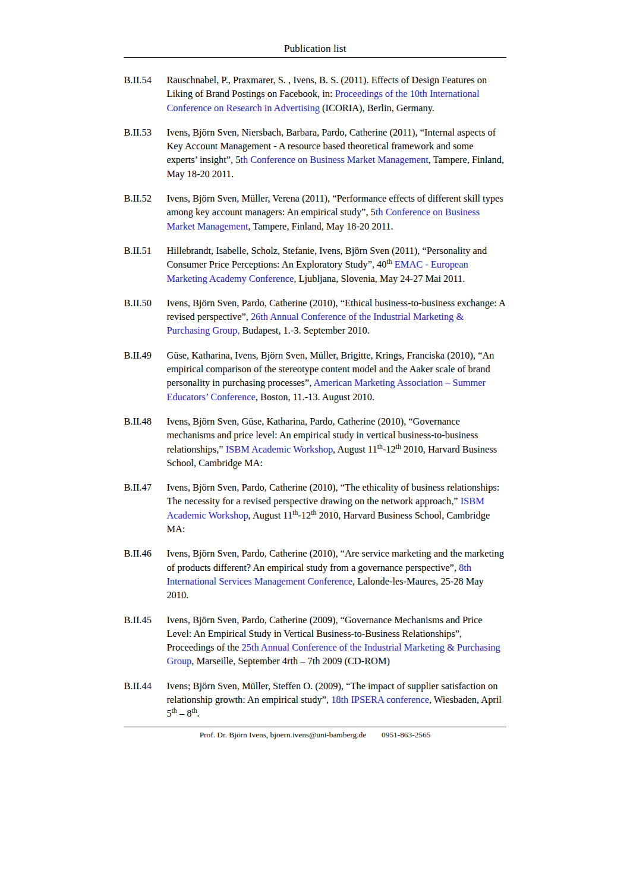Publication list
B.II.54
Rauschnabel, P., Praxmarer, S. , Ivens, B. S. (2011). Effects of Design Features on Liking of Brand Postings on Facebook, in: Proceedings of the 10th International Conference on Research in Advertising (ICORIA), Berlin, Germany.
B.II.53
Ivens, Björn Sven, Niersbach, Barbara, Pardo, Catherine (2011), “Internal aspects of Key Account Management - A resource based theoretical framework and some experts’ insight”, 5th Conference on Business Market Management, Tampere, Finland, May 18-20 2011.
B.II.52
Ivens, Björn Sven, Müller, Verena (2011), “Performance effects of different skill types among key account managers: An empirical study”, 5th Conference on Business Market Management, Tampere, Finland, May 18-20 2011.
B.II.51
Hillebrandt, Isabelle, Scholz, Stefanie, Ivens, Björn Sven (2011), “Personality and Consumer Price Perceptions: An Exploratory Study”, 40th EMAC - European Marketing Academy Conference, Ljubljana, Slovenia, May 24-27 Mai 2011.
B.II.50
Ivens, Björn Sven, Pardo, Catherine (2010), “Ethical business-to-business exchange: A revised perspective”, 26th Annual Conference of the Industrial Marketing & Purchasing Group, Budapest, 1.-3. September 2010.
B.II.49
Güse, Katharina, Ivens, Björn Sven, Müller, Brigitte, Krings, Franciska (2010), “An empirical comparison of the stereotype content model and the Aaker scale of brand personality in purchasing processes”, American Marketing Association – Summer Educators’ Conference, Boston, 11.-13. August 2010.
B.II.48
Ivens, Björn Sven, Güse, Katharina, Pardo, Catherine (2010), “Governance mechanisms and price level: An empirical study in vertical business-to-business relationships,” ISBM Academic Workshop, August 11th-12th 2010, Harvard Business School, Cambridge MA:
B.II.47
Ivens, Björn Sven, Pardo, Catherine (2010), “The ethicality of business relationships: The necessity for a revised perspective drawing on the network approach,” ISBM Academic Workshop, August 11th-12th 2010, Harvard Business School, Cambridge MA:
B.II.46
Ivens, Björn Sven, Pardo, Catherine (2010), “Are service marketing and the marketing of products different? An empirical study from a governance perspective”, 8th International Services Management Conference, Lalonde-les-Maures, 25-28 May 2010.
B.II.45
Ivens, Björn Sven, Pardo, Catherine (2009), “Governance Mechanisms and Price Level: An Empirical Study in Vertical Business-to-Business Relationships”, Proceedings of the 25th Annual Conference of the Industrial Marketing & Purchasing Group, Marseille, September 4rth – 7th 2009 (CD-ROM)
B.II.44
Ivens; Björn Sven, Müller, Steffen O. (2009), “The impact of supplier satisfaction on relationship growth: An empirical study”, 18th IPSERA conference, Wiesbaden, April 5th – 8th.
Prof. Dr. Björn Ivens, bjoern.ivens@uni-bamberg.de 0951-863-2565